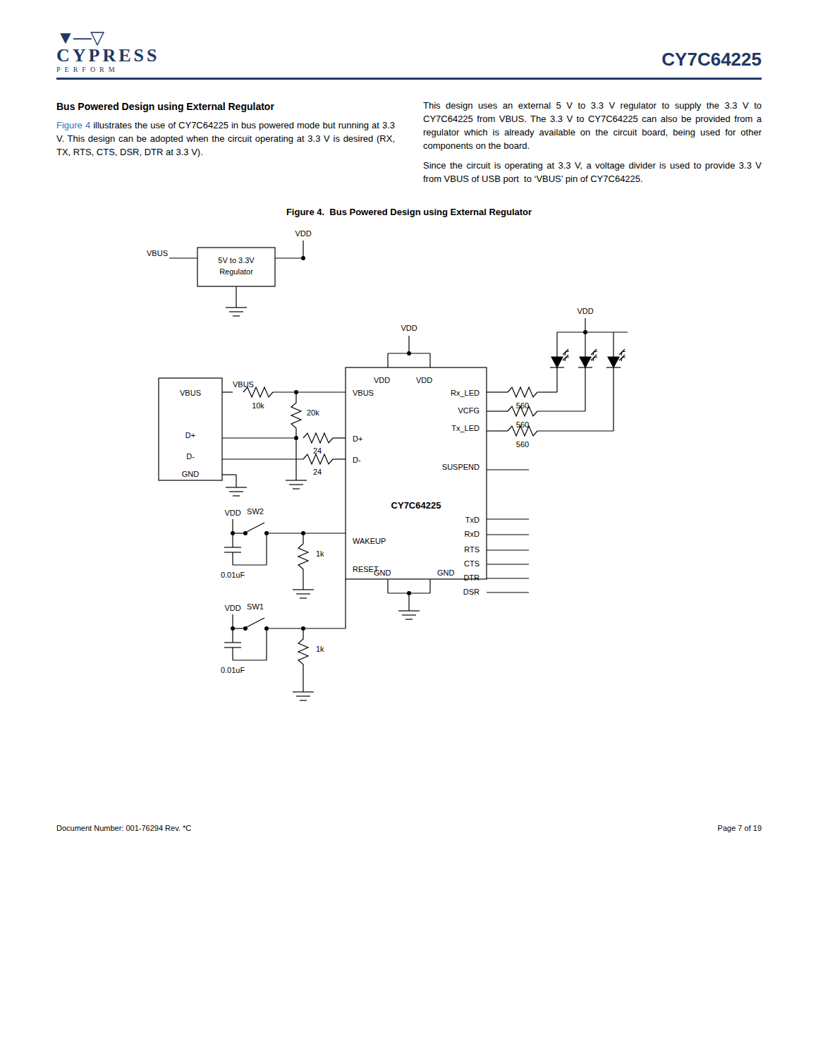▼—▽
CYPRESS
PERFORM
CY7C64225
Bus Powered Design using External Regulator
Figure 4 illustrates the use of CY7C64225 in bus powered mode but running at 3.3 V. This design can be adopted when the circuit operating at 3.3 V is desired (RX, TX, RTS, CTS, DSR, DTR at 3.3 V).
This design uses an external 5 V to 3.3 V regulator to supply the 3.3 V to CY7C64225 from VBUS. The 3.3 V to CY7C64225 can also be provided from a regulator which is already available on the circuit board, being used for other components on the board.
Since the circuit is operating at 3.3 V, a voltage divider is used to provide 3.3 V from VBUS of USB port to ‘VBUS’ pin of CY7C64225.
Figure 4. Bus Powered Design using External Regulator
5V to 3.3V Regulator VBUS VDD VBUS D+ D- GND VBUS 10k 20k 24 24 CY7C64225 VDD VDD VDD VBUS D+ D- WAKEUP RESET Rx_LED VCFG Tx_LED SUSPEND TxD RxD RTS CTS DTR DSR GND GND VDD 560 560 560 VDD SW2 0.01uF 1k VDD SW1 0.01uF 1k
Document Number: 001-76294 Rev. *C
Page 7 of 19